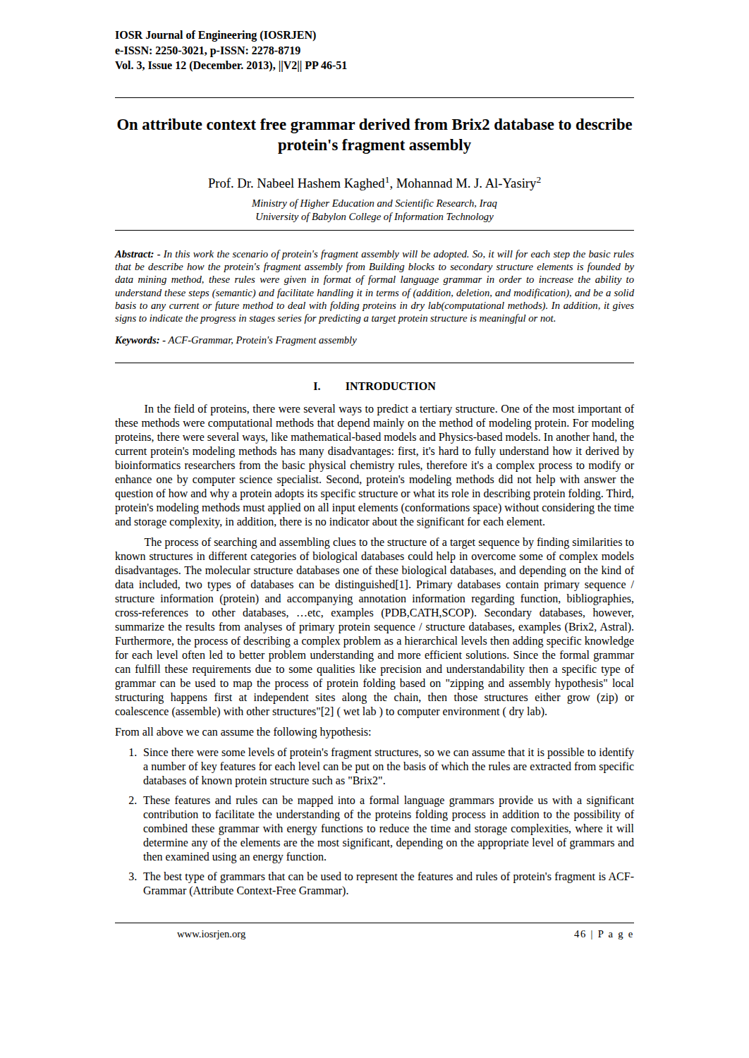IOSR Journal of Engineering (IOSRJEN)
e-ISSN: 2250-3021, p-ISSN: 2278-8719
Vol. 3, Issue 12 (December. 2013), ||V2|| PP 46-51
On attribute context free grammar derived from Brix2 database to describe protein's fragment assembly
Prof. Dr. Nabeel Hashem Kaghed1, Mohannad M. J. Al-Yasiry2
Ministry of Higher Education and Scientific Research, Iraq
University of Babylon College of Information Technology
Abstract: - In this work the scenario of protein's fragment assembly will be adopted. So, it will for each step the basic rules that be describe how the protein's fragment assembly from Building blocks to secondary structure elements is founded by data mining method, these rules were given in format of formal language grammar in order to increase the ability to understand these steps (semantic) and facilitate handling it in terms of (addition, deletion, and modification), and be a solid basis to any current or future method to deal with folding proteins in dry lab(computational methods). In addition, it gives signs to indicate the progress in stages series for predicting a target protein structure is meaningful or not.
Keywords: - ACF-Grammar, Protein's Fragment assembly
I. INTRODUCTION
In the field of proteins, there were several ways to predict a tertiary structure. One of the most important of these methods were computational methods that depend mainly on the method of modeling protein. For modeling proteins, there were several ways, like mathematical-based models and Physics-based models. In another hand, the current protein's modeling methods has many disadvantages: first, it's hard to fully understand how it derived by bioinformatics researchers from the basic physical chemistry rules, therefore it's a complex process to modify or enhance one by computer science specialist. Second, protein's modeling methods did not help with answer the question of how and why a protein adopts its specific structure or what its role in describing protein folding. Third, protein's modeling methods must applied on all input elements (conformations space) without considering the time and storage complexity, in addition, there is no indicator about the significant for each element.
The process of searching and assembling clues to the structure of a target sequence by finding similarities to known structures in different categories of biological databases could help in overcome some of complex models disadvantages. The molecular structure databases one of these biological databases, and depending on the kind of data included, two types of databases can be distinguished[1]. Primary databases contain primary sequence / structure information (protein) and accompanying annotation information regarding function, bibliographies, cross-references to other databases, …etc, examples (PDB,CATH,SCOP). Secondary databases, however, summarize the results from analyses of primary protein sequence / structure databases, examples (Brix2, Astral). Furthermore, the process of describing a complex problem as a hierarchical levels then adding specific knowledge for each level often led to better problem understanding and more efficient solutions. Since the formal grammar can fulfill these requirements due to some qualities like precision and understandability then a specific type of grammar can be used to map the process of protein folding based on "zipping and assembly hypothesis" local structuring happens first at independent sites along the chain, then those structures either grow (zip) or coalescence (assemble) with other structures"[2] ( wet lab ) to computer environment ( dry lab).
From all above we can assume the following hypothesis:
Since there were some levels of protein's fragment structures, so we can assume that it is possible to identify a number of key features for each level can be put on the basis of which the rules are extracted from specific databases of known protein structure such as "Brix2".
These features and rules can be mapped into a formal language grammars provide us with a significant contribution to facilitate the understanding of the proteins folding process in addition to the possibility of combined these grammar with energy functions to reduce the time and storage complexities, where it will determine any of the elements are the most significant, depending on the appropriate level of grammars and then examined using an energy function.
The best type of grammars that can be used to represent the features and rules of protein's fragment is ACF-Grammar (Attribute Context-Free Grammar).
www.iosrjen.org 46 | P a g e